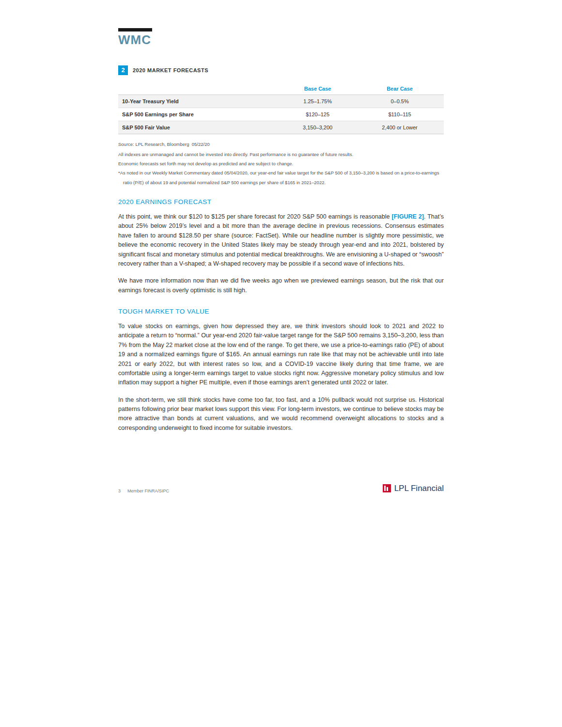WMC
2
2020 MARKET FORECASTS
| | Base Case | Bear Case |
| --- | --- | --- |
| 10-Year Treasury Yield | 1.25–1.75% | 0–0.5% |
| S&P 500 Earnings per Share | $120–125 | $110–115 |
| S&P 500 Fair Value | 3,150–3,200 | 2,400 or Lower |
Source: LPL Research, Bloomberg 05/22/20
All indexes are unmanaged and cannot be invested into directly. Past performance is no guarantee of future results.
Economic forecasts set forth may not develop as predicted and are subject to change.
*As noted in our Weekly Market Commentary dated 05/04/2020, our year-end fair value target for the S&P 500 of 3,150–3,200 is based on a price-to-earnings
ratio (P/E) of about 19 and potential normalized S&P 500 earnings per share of $165 in 2021–2022.
2020 EARNINGS FORECAST
At this point, we think our $120 to $125 per share forecast for 2020 S&P 500 earnings is reasonable [FIGURE 2]. That’s about 25% below 2019’s level and a bit more than the average decline in previous recessions. Consensus estimates have fallen to around $128.50 per share (source: FactSet). While our headline number is slightly more pessimistic, we believe the economic recovery in the United States likely may be steady through year-end and into 2021, bolstered by significant fiscal and monetary stimulus and potential medical breakthroughs. We are envisioning a U-shaped or “swoosh” recovery rather than a V-shaped; a W-shaped recovery may be possible if a second wave of infections hits.
We have more information now than we did five weeks ago when we previewed earnings season, but the risk that our earnings forecast is overly optimistic is still high.
TOUGH MARKET TO VALUE
To value stocks on earnings, given how depressed they are, we think investors should look to 2021 and 2022 to anticipate a return to “normal.” Our year-end 2020 fair-value target range for the S&P 500 remains 3,150–3,200, less than 7% from the May 22 market close at the low end of the range. To get there, we use a price-to-earnings ratio (PE) of about 19 and a normalized earnings figure of $165. An annual earnings run rate like that may not be achievable until into late 2021 or early 2022, but with interest rates so low, and a COVID-19 vaccine likely during that time frame, we are comfortable using a longer-term earnings target to value stocks right now. Aggressive monetary policy stimulus and low inflation may support a higher PE multiple, even if those earnings aren’t generated until 2022 or later.
In the short-term, we still think stocks have come too far, too fast, and a 10% pullback would not surprise us. Historical patterns following prior bear market lows support this view. For long-term investors, we continue to believe stocks may be more attractive than bonds at current valuations, and we would recommend overweight allocations to stocks and a corresponding underweight to fixed income for suitable investors.
3 Member FINRA/SIPC
LPL Financial